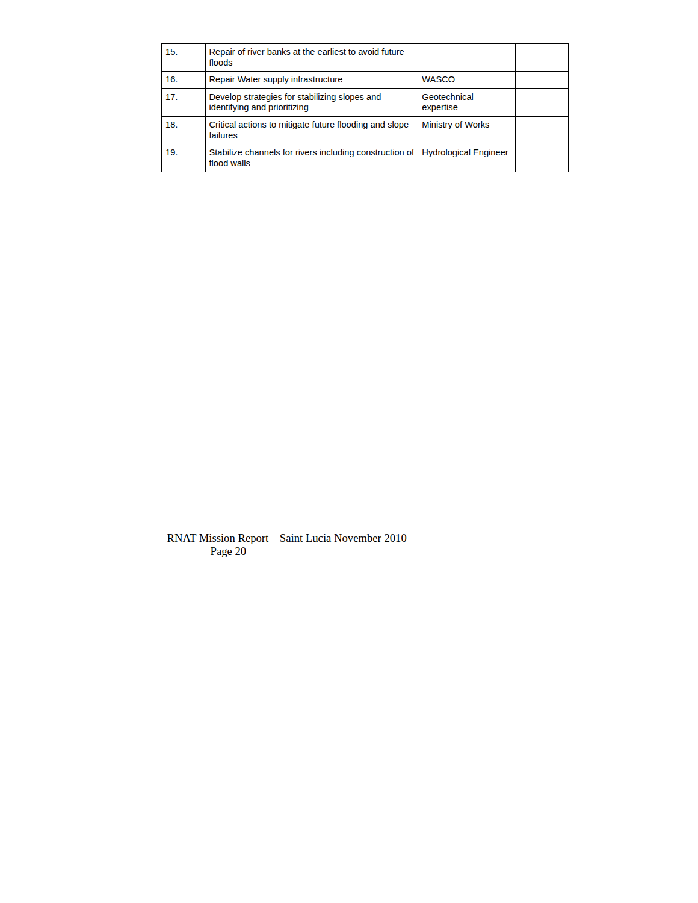| 15. | Repair of river banks at the earliest to avoid future floods | | |
| 16. | Repair Water supply infrastructure | WASCO | |
| 17. | Develop strategies for stabilizing slopes and identifying and prioritizing | Geotechnical expertise | |
| 18. | Critical actions to mitigate future flooding and slope failures | Ministry of Works | |
| 19. | Stabilize channels for rivers including construction of flood walls | Hydrological Engineer | |
RNAT Mission Report – Saint Lucia November 2010
Page 20